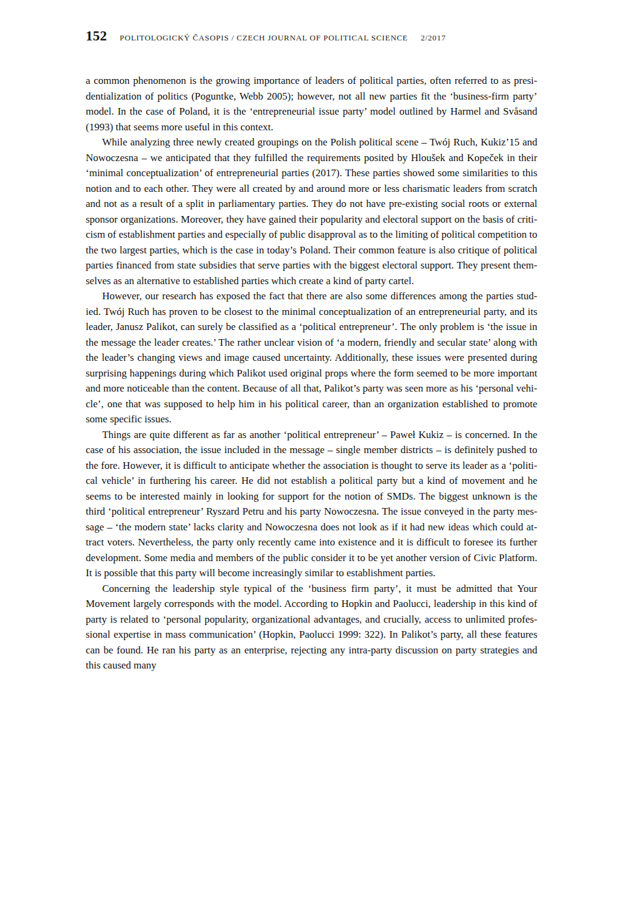152 Politologický časopis / Czech Journal of Political Science2/2017
a common phenomenon is the growing importance of leaders of political parties, often referred to as presidentialization of politics (Poguntke, Webb 2005); however, not all new parties fit the ‘business-firm party’ model. In the case of Poland, it is the ‘entrepreneurial issue party’ model outlined by Harmel and Svåsand (1993) that seems more useful in this context.
While analyzing three newly created groupings on the Polish political scene – Twój Ruch, Kukiz’15 and Nowoczesna – we anticipated that they fulfilled the requirements posited by Hloušek and Kopeček in their ‘minimal conceptualization’ of entrepreneurial parties (2017). These parties showed some similarities to this notion and to each other. They were all created by and around more or less charismatic leaders from scratch and not as a result of a split in parliamentary parties. They do not have pre-existing social roots or external sponsor organizations. Moreover, they have gained their popularity and electoral support on the basis of criticism of establishment parties and especially of public disapproval as to the limiting of political competition to the two largest parties, which is the case in today’s Poland. Their common feature is also critique of political parties financed from state subsidies that serve parties with the biggest electoral support. They present themselves as an alternative to established parties which create a kind of party cartel.
However, our research has exposed the fact that there are also some differences among the parties studied. Twój Ruch has proven to be closest to the minimal conceptualization of an entrepreneurial party, and its leader, Janusz Palikot, can surely be classified as a ‘political entrepreneur’. The only problem is ‘the issue in the message the leader creates.’ The rather unclear vision of ‘a modern, friendly and secular state’ along with the leader’s changing views and image caused uncertainty. Additionally, these issues were presented during surprising happenings during which Palikot used original props where the form seemed to be more important and more noticeable than the content. Because of all that, Palikot’s party was seen more as his ‘personal vehicle’, one that was supposed to help him in his political career, than an organization established to promote some specific issues.
Things are quite different as far as another ‘political entrepreneur’ – Paweł Kukiz – is concerned. In the case of his association, the issue included in the message – single member districts – is definitely pushed to the fore. However, it is difficult to anticipate whether the association is thought to serve its leader as a ‘political vehicle’ in furthering his career. He did not establish a political party but a kind of movement and he seems to be interested mainly in looking for support for the notion of SMDs. The biggest unknown is the third ‘political entrepreneur’ Ryszard Petru and his party Nowoczesna. The issue conveyed in the party message – ‘the modern state’ lacks clarity and Nowoczesna does not look as if it had new ideas which could attract voters. Nevertheless, the party only recently came into existence and it is difficult to foresee its further development. Some media and members of the public consider it to be yet another version of Civic Platform. It is possible that this party will become increasingly similar to establishment parties.
Concerning the leadership style typical of the ‘business firm party’, it must be admitted that Your Movement largely corresponds with the model. According to Hopkin and Paolucci, leadership in this kind of party is related to ‘personal popularity, organizational advantages, and crucially, access to unlimited professional expertise in mass communication’ (Hopkin, Paolucci 1999: 322). In Palikot’s party, all these features can be found. He ran his party as an enterprise, rejecting any intra-party discussion on party strategies and this caused many